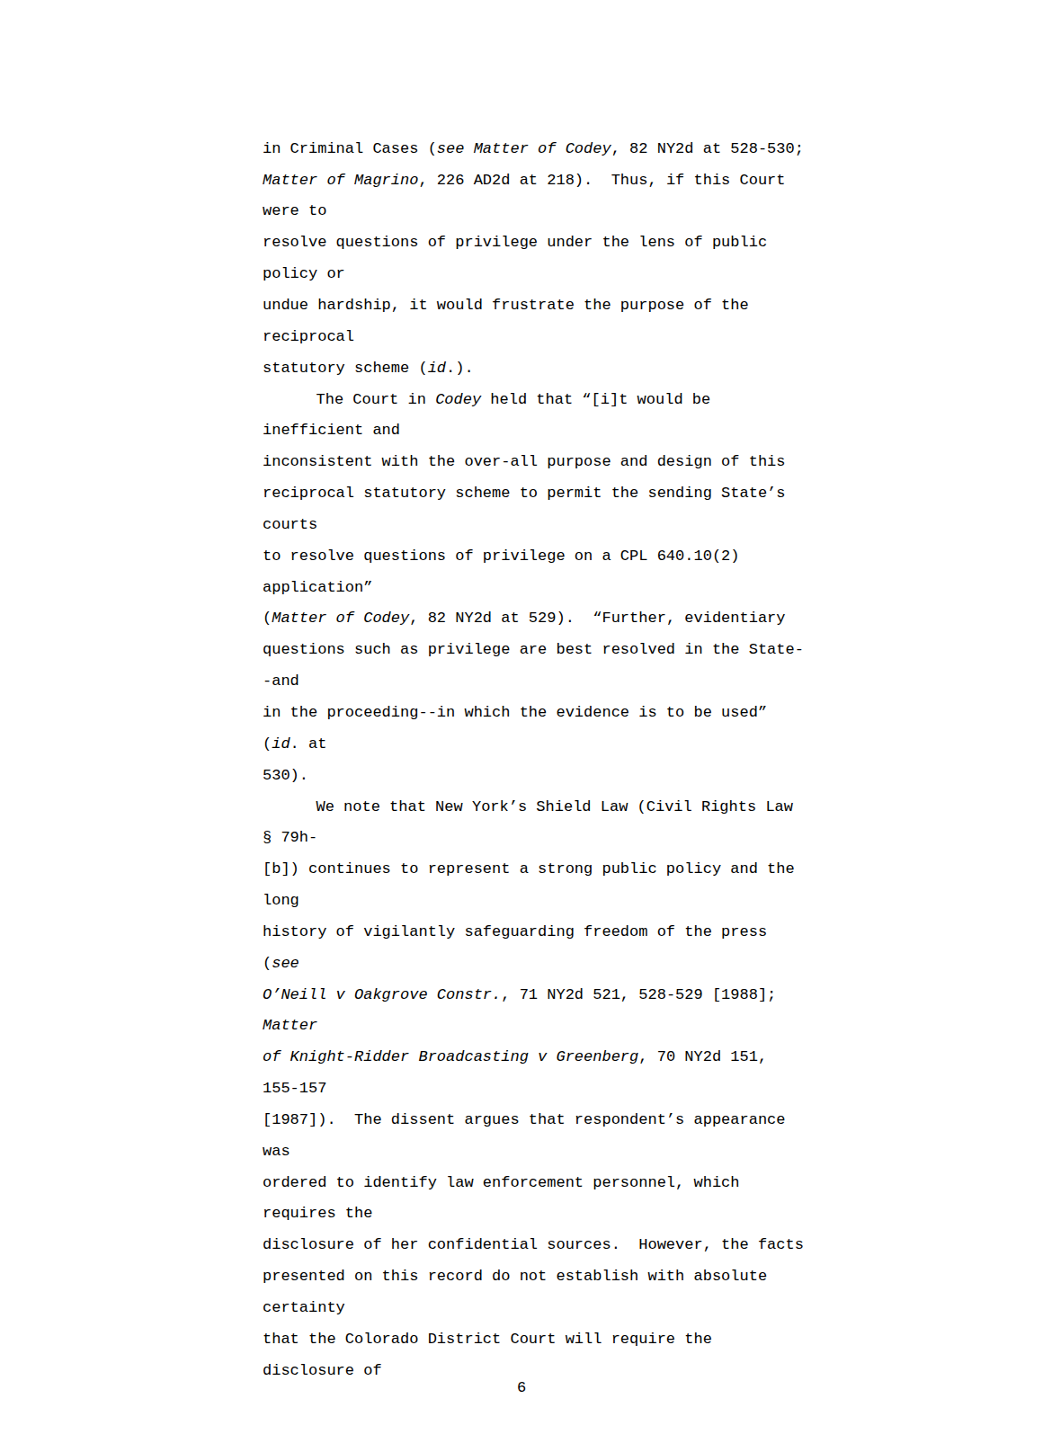in Criminal Cases (see Matter of Codey, 82 NY2d at 528-530;
Matter of Magrino, 226 AD2d at 218). Thus, if this Court were to
resolve questions of privilege under the lens of public policy or
undue hardship, it would frustrate the purpose of the reciprocal
statutory scheme (id.).
The Court in Codey held that “[i]t would be inefficient and
inconsistent with the over-all purpose and design of this
reciprocal statutory scheme to permit the sending State’s courts
to resolve questions of privilege on a CPL 640.10(2) application”
(Matter of Codey, 82 NY2d at 529). “Further, evidentiary
questions such as privilege are best resolved in the State--and
in the proceeding--in which the evidence is to be used” (id. at
530).
We note that New York’s Shield Law (Civil Rights Law § 79h-
[b]) continues to represent a strong public policy and the long
history of vigilantly safeguarding freedom of the press (see
O’Neill v Oakgrove Constr., 71 NY2d 521, 528-529 [1988]; Matter
of Knight-Ridder Broadcasting v Greenberg, 70 NY2d 151, 155-157
[1987]). The dissent argues that respondent’s appearance was
ordered to identify law enforcement personnel, which requires the
disclosure of her confidential sources. However, the facts
presented on this record do not establish with absolute certainty
that the Colorado District Court will require the disclosure of
6